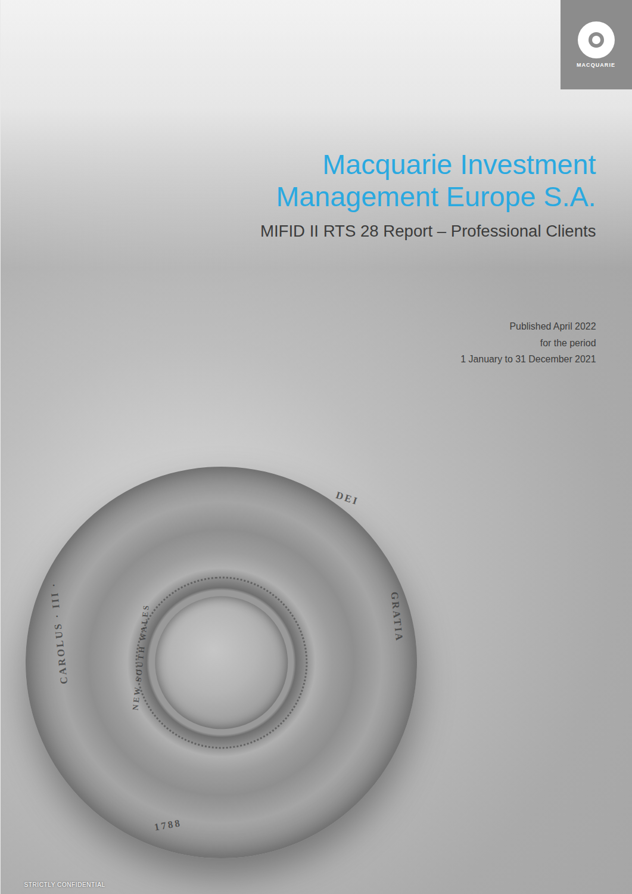DEI GRATIA 1788 CAROLUS · III · NEW SOUTH WALES 1813
MACQUARIE
Macquarie Investment
Management Europe S.A.
MIFID II RTS 28 Report – Professional Clients
Published April 2022
for the period
1 January to 31 December 2021
STRICTLY CONFIDENTIAL